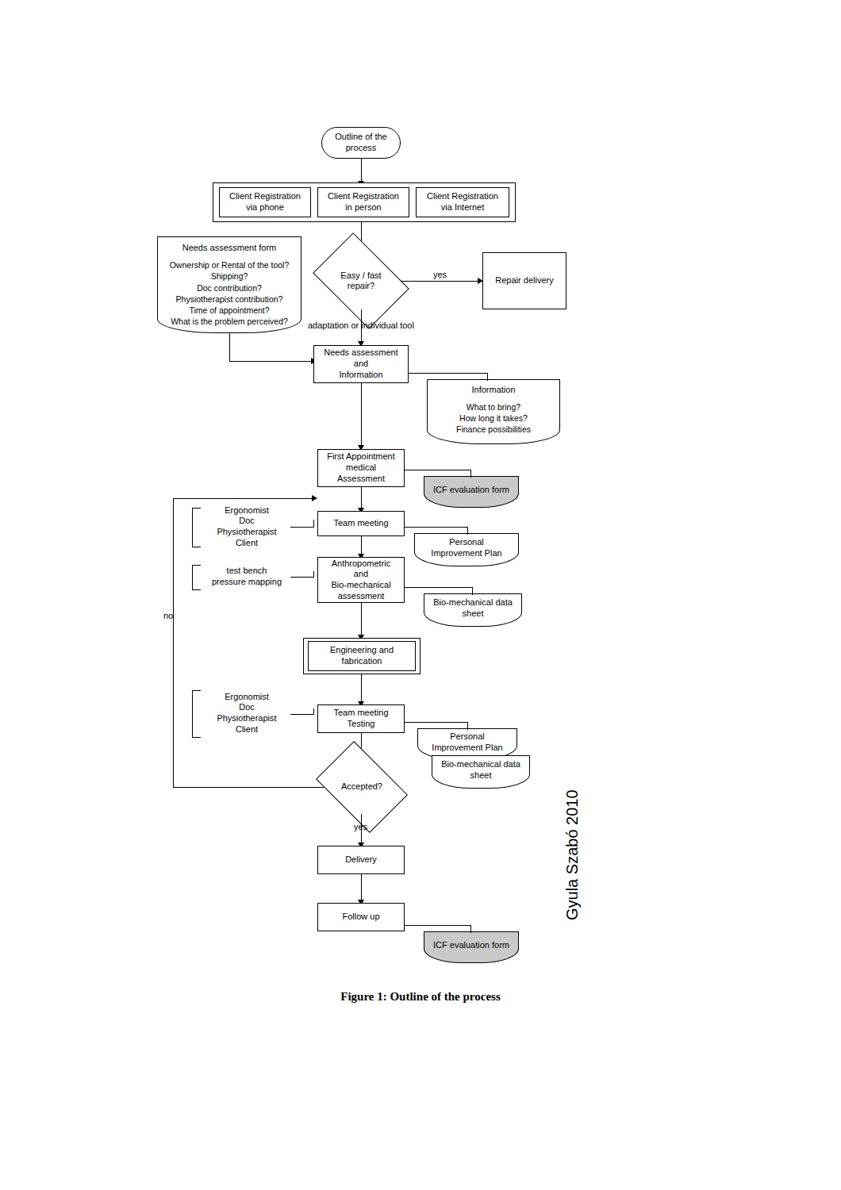Outline of the
process
Client Registration
via phone
Client Registration
in person
Client Registration
via Internet
Easy / fast
repair?
yes
Repair delivery
Needs assessment form
Ownership or Rental of the tool?
Shipping?
Doc contribution?
Physiotherapist contribution?
Time of appointment?
What is the problem perceived?
adaptation or individual tool
Needs assessment
and
Information
Information
What to bring?
How long it takes?
Finance possibilities
First Appointment
medical
Assessment
ICF evaluation form
Team meeting
Ergonomist
Doc
Physiotherapist
Client
Personal
Improvement Plan
Anthropometric
and
Bio-mechanical
assessment
test bench
pressure mapping
Bio-mechanical data
sheet
Engineering and
fabrication
Team meeting
Testing
Ergonomist
Doc
Physiotherapist
Client
Personal
Improvement Plan
Bio-mechanical data
sheet
Accepted?
no
yes
Delivery
Follow up
ICF evaluation form
Gyula Szabó 2010
Figure 1: Outline of the process